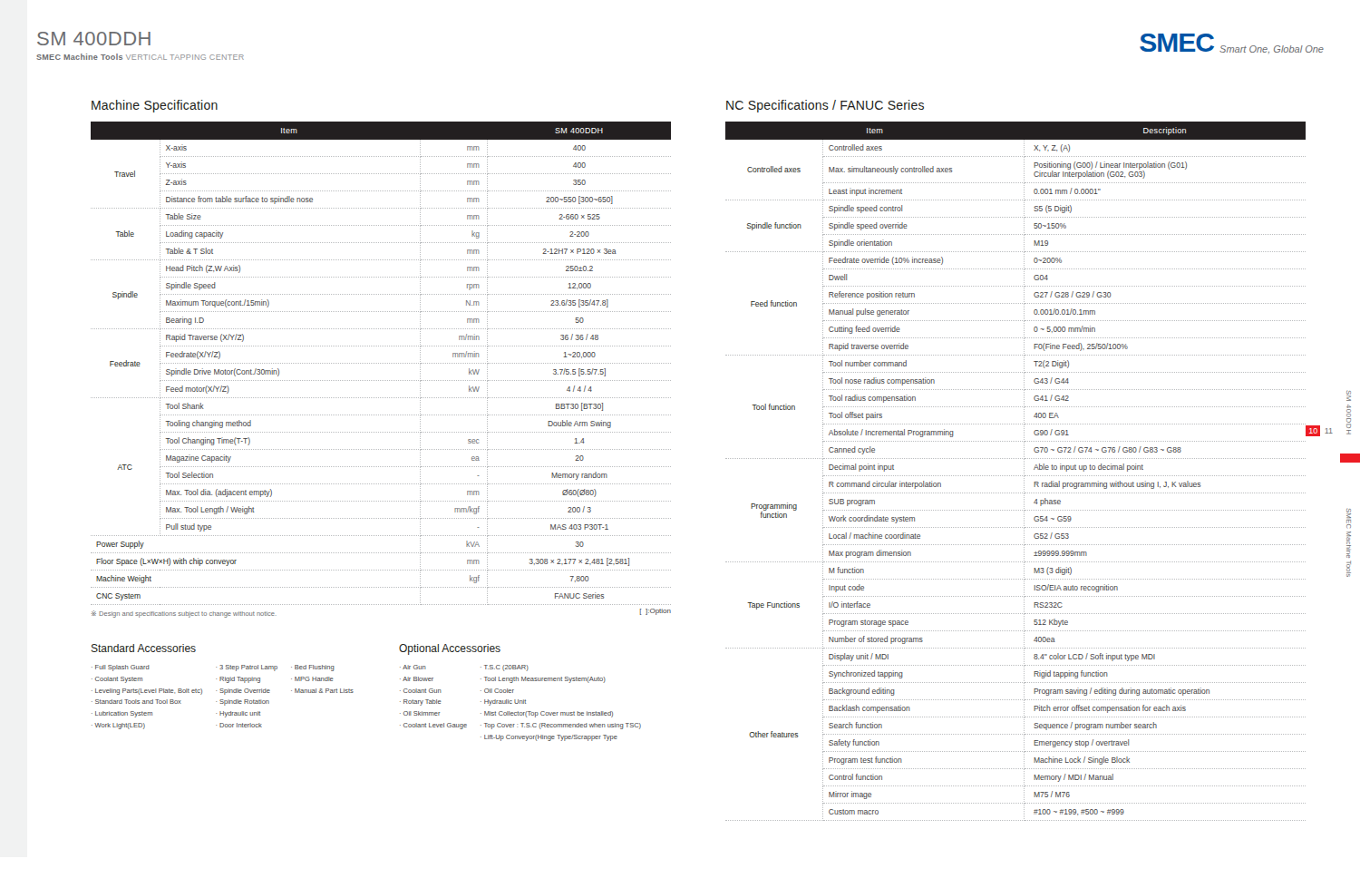SM 400DDH
SMEC Machine Tools VERTICAL TAPPING CENTER
SMEC Smart One, Global One
Machine Specification
| Item | SM 400DDH |
| --- | --- |
| Travel | X-axis | mm | 400 |
| Y-axis | mm | 400 |
| Z-axis | mm | 350 |
| Distance from table surface to spindle nose | mm | 200~550 [300~650] |
| Table | Table Size | mm | 2-660 × 525 |
| Loading capacity | kg | 2-200 |
| Table & T Slot | mm | 2-12H7 × P120 × 3ea |
| Spindle | Head Pitch (Z,W Axis) | mm | 250±0.2 |
| Spindle Speed | rpm | 12,000 |
| Maximum Torque(cont./15min) | N.m | 23.6/35 [35/47.8] |
| Bearing I.D | mm | 50 |
| Feedrate | Rapid Traverse (X/Y/Z) | m/min | 36 / 36 / 48 |
| Feedrate(X/Y/Z) | mm/min | 1~20,000 |
| Spindle Drive Motor(Cont./30min) | kW | 3.7/5.5 [5.5/7.5] |
| Feed motor(X/Y/Z) | kW | 4 / 4 / 4 |
| ATC | Tool Shank | | BBT30 [BT30] |
| Tooling changing method | | Double Arm Swing |
| Tool Changing Time(T-T) | sec | 1.4 |
| Magazine Capacity | ea | 20 |
| Tool Selection | - | Memory random |
| Max. Tool dia. (adjacent empty) | mm | Ø60(Ø80) |
| Max. Tool Length / Weight | mm/kgf | 200 / 3 |
| Pull stud type | - | MAS 403 P30T-1 |
| Power Supply | kVA | 30 |
| Floor Space (L×W×H) with chip conveyor | mm | 3,308 × 2,177 × 2,481 [2,581] |
| Machine Weight | kgf | 7,800 |
| CNC System | | FANUC Series |
※ Design and specifications subject to change without notice.
[ ]:Option
Standard Accessories
Full Splash Guard
Coolant System
Leveling Parts(Level Plate, Bolt etc)
Standard Tools and Tool Box
Lubrication System
Work Light(LED)
3 Step Patrol Lamp
Rigid Tapping
Spindle Override
Spindle Rotation
Hydraulic unit
Door Interlock
Bed Flushing
MPG Handle
Manual & Part Lists
Optional Accessories
Air Gun
Air Blower
Coolant Gun
Rotary Table
Oil Skimmer
Coolant Level Gauge
T.S.C (20BAR)
Tool Length Measurement System(Auto)
Oil Cooler
Hydraulic Unit
Mist Collector(Top Cover must be installed)
Top Cover : T.S.C (Recommended when using TSC)
Lift-Up Conveyor(Hinge Type/Scrapper Type
NC Specifications / FANUC Series
| Item | Description |
| --- | --- |
| Controlled axes | Controlled axes | X, Y, Z, (A) |
| Max. simultaneously controlled axes | Positioning (G00) / Linear Interpolation (G01) Circular Interpolation (G02, G03) |
| Least input increment | 0.001 mm / 0.0001" |
| Spindle function | Spindle speed control | S5 (5 Digit) |
| Spindle speed override | 50~150% |
| Spindle orientation | M19 |
| Feed function | Feedrate override (10% increase) | 0~200% |
| Dwell | G04 |
| Reference position return | G27 / G28 / G29 / G30 |
| Manual pulse generator | 0.001/0.01/0.1mm |
| Cutting feed override | 0 ~ 5,000 mm/min |
| Rapid traverse override | F0(Fine Feed), 25/50/100% |
| Tool function | Tool number command | T2(2 Digit) |
| Tool nose radius compensation | G43 / G44 |
| Tool radius compensation | G41 / G42 |
| Tool offset pairs | 400 EA |
| Absolute / Incremental Programming | G90 / G91 |
| Canned cycle | G70 ~ G72 / G74 ~ G76 / G80 / G83 ~ G88 |
| Programming function | Decimal point input | Able to input up to decimal point |
| R command circular interpolation | R radial programming without using I, J, K values |
| SUB program | 4 phase |
| Work coordindate system | G54 ~ G59 |
| Local / machine coordinate | G52 / G53 |
| Max program dimension | ±99999.999mm |
| Tape Functions | M function | M3 (3 digit) |
| Input code | ISO/EIA auto recognition |
| I/O interface | RS232C |
| Program storage space | 512 Kbyte |
| Number of stored programs | 400ea |
| Other features | Display unit / MDI | 8.4" color LCD / Soft input type MDI |
| Synchronized tapping | Rigid tapping function |
| Background editing | Program saving / editing during automatic operation |
| Backlash compensation | Pitch error offset compensation for each axis |
| Search function | Sequence / program number search |
| Safety function | Emergency stop / overtravel |
| Program test function | Machine Lock / Single Block |
| Control function | Memory / MDI / Manual |
| Mirror image | M75 / M76 |
| Custom macro | #100 ~ #199, #500 ~ #999 |
SM 400DDH
10 11
SMEC Machine Tools